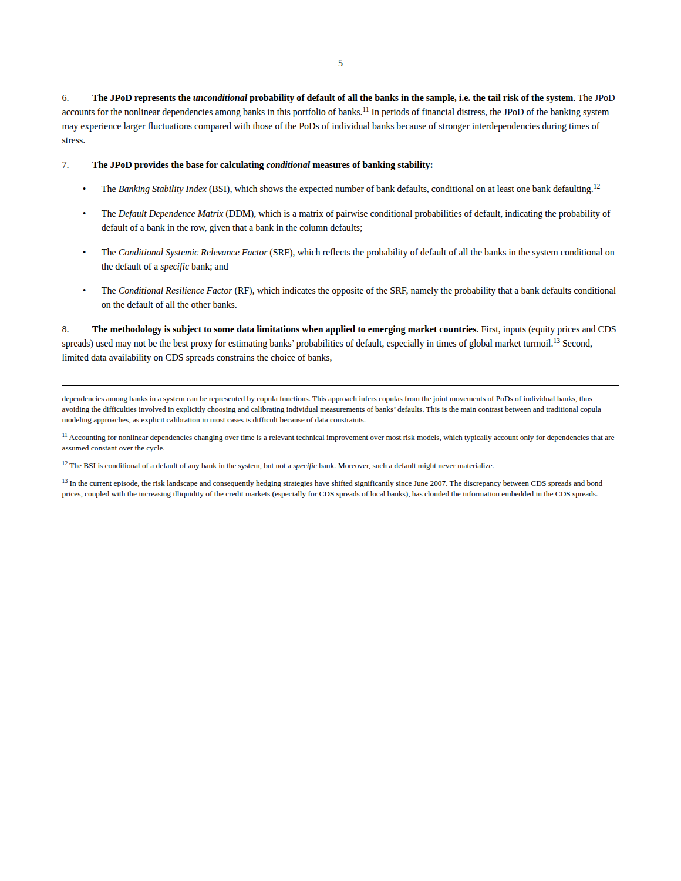5
6. The JPoD represents the unconditional probability of default of all the banks in the sample, i.e. the tail risk of the system. The JPoD accounts for the nonlinear dependencies among banks in this portfolio of banks.11 In periods of financial distress, the JPoD of the banking system may experience larger fluctuations compared with those of the PoDs of individual banks because of stronger interdependencies during times of stress.
7. The JPoD provides the base for calculating conditional measures of banking stability:
The Banking Stability Index (BSI), which shows the expected number of bank defaults, conditional on at least one bank defaulting.12
The Default Dependence Matrix (DDM), which is a matrix of pairwise conditional probabilities of default, indicating the probability of default of a bank in the row, given that a bank in the column defaults;
The Conditional Systemic Relevance Factor (SRF), which reflects the probability of default of all the banks in the system conditional on the default of a specific bank; and
The Conditional Resilience Factor (RF), which indicates the opposite of the SRF, namely the probability that a bank defaults conditional on the default of all the other banks.
8. The methodology is subject to some data limitations when applied to emerging market countries. First, inputs (equity prices and CDS spreads) used may not be the best proxy for estimating banks’ probabilities of default, especially in times of global market turmoil.13 Second, limited data availability on CDS spreads constrains the choice of banks,
dependencies among banks in a system can be represented by copula functions. This approach infers copulas from the joint movements of PoDs of individual banks, thus avoiding the difficulties involved in explicitly choosing and calibrating individual measurements of banks’ defaults. This is the main contrast between and traditional copula modeling approaches, as explicit calibration in most cases is difficult because of data constraints.
11 Accounting for nonlinear dependencies changing over time is a relevant technical improvement over most risk models, which typically account only for dependencies that are assumed constant over the cycle.
12 The BSI is conditional of a default of any bank in the system, but not a specific bank. Moreover, such a default might never materialize.
13 In the current episode, the risk landscape and consequently hedging strategies have shifted significantly since June 2007. The discrepancy between CDS spreads and bond prices, coupled with the increasing illiquidity of the credit markets (especially for CDS spreads of local banks), has clouded the information embedded in the CDS spreads.